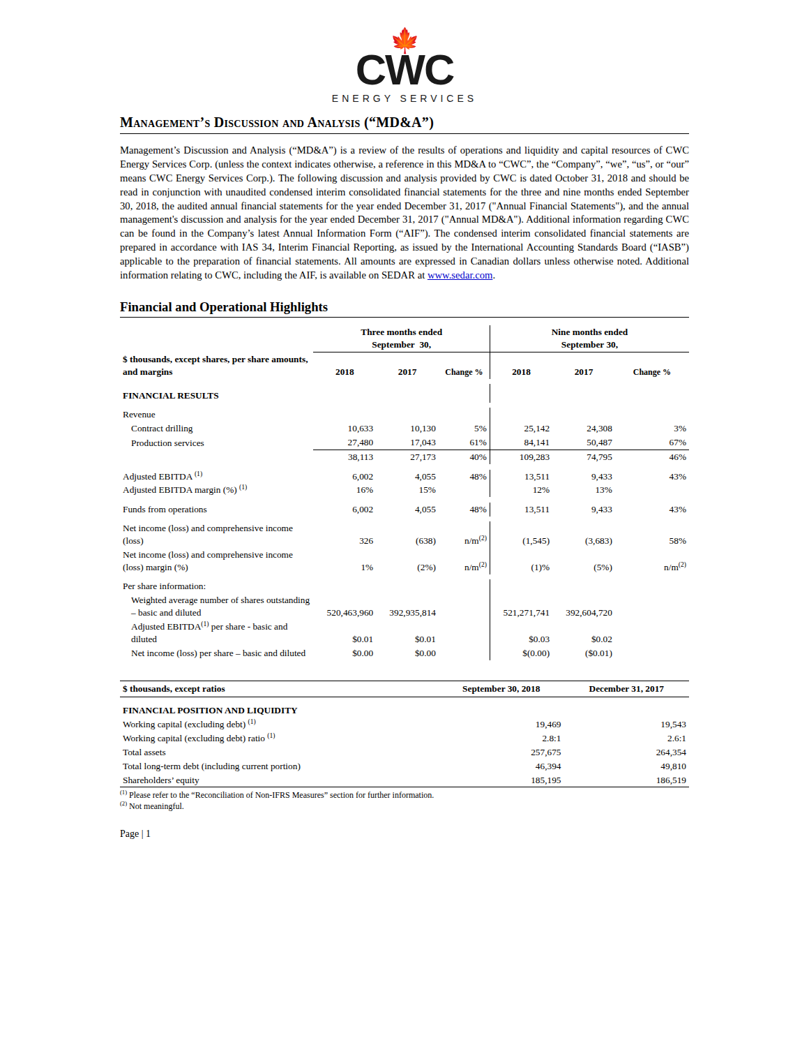🍁
CWC
ENERGY SERVICES
Management’s Discussion and Analysis (“MD&A”)
Management’s Discussion and Analysis (“MD&A”) is a review of the results of operations and liquidity and capital resources of CWC Energy Services Corp. (unless the context indicates otherwise, a reference in this MD&A to “CWC”, the “Company”, “we”, “us”, or “our” means CWC Energy Services Corp.). The following discussion and analysis provided by CWC is dated October 31, 2018 and should be read in conjunction with unaudited condensed interim consolidated financial statements for the three and nine months ended September 30, 2018, the audited annual financial statements for the year ended December 31, 2017 ("Annual Financial Statements"), and the annual management's discussion and analysis for the year ended December 31, 2017 ("Annual MD&A"). Additional information regarding CWC can be found in the Company’s latest Annual Information Form (“AIF”). The condensed interim consolidated financial statements are prepared in accordance with IAS 34, Interim Financial Reporting, as issued by the International Accounting Standards Board (“IASB”) applicable to the preparation of financial statements. All amounts are expressed in Canadian dollars unless otherwise noted. Additional information relating to CWC, including the AIF, is available on SEDAR at www.sedar.com.
Financial and Operational Highlights
| | Three months ended September 30, | Nine months ended September 30, |
| --- | --- | --- |
| $ thousands, except shares, per share amounts, and margins | 2018 | 2017 | Change % | 2018 | 2017 | Change % |
| FINANCIAL RESULTS | | | | | | |
| Revenue | | | | | | |
| Contract drilling | 10,633 | 10,130 | 5% | 25,142 | 24,308 | 3% |
| Production services | 27,480 | 17,043 | 61% | 84,141 | 50,487 | 67% |
| | 38,113 | 27,173 | 40% | 109,283 | 74,795 | 46% |
| Adjusted EBITDA (1) | 6,002 | 4,055 | 48% | 13,511 | 9,433 | 43% |
| Adjusted EBITDA margin (%) (1) | 16% | 15% | | 12% | 13% | |
| Funds from operations | 6,002 | 4,055 | 48% | 13,511 | 9,433 | 43% |
| Net income (loss) and comprehensive income (loss) | 326 | (638) | n/m (2) | (1,545) | (3,683) | 58% |
| Net income (loss) and comprehensive income (loss) margin (%) | 1% | (2%) | n/m (2) | (1)% | (5%) | n/m (2) |
| Per share information: | | | | | | |
| Weighted average number of shares outstanding – basic and diluted | 520,463,960 | 392,935,814 | | 521,271,741 | 392,604,720 | |
| Adjusted EBITDA (1) per share - basic and diluted | $0.01 | $0.01 | | $0.03 | $0.02 | |
| Net income (loss) per share – basic and diluted | $0.00 | $0.00 | | $(0.00) | ($0.01) | |
| $ thousands, except ratios | September 30, 2018 | December 31, 2017 |
| --- | --- | --- |
| FINANCIAL POSITION AND LIQUIDITY | | |
| Working capital (excluding debt) (1) | 19,469 | 19,543 |
| Working capital (excluding debt) ratio (1) | 2.8:1 | 2.6:1 |
| Total assets | 257,675 | 264,354 |
| Total long-term debt (including current portion) | 46,394 | 49,810 |
| Shareholders’ equity | 185,195 | 186,519 |
(1) Please refer to the “Reconciliation of Non-IFRS Measures” section for further information.
(2) Not meaningful.
Page | 1